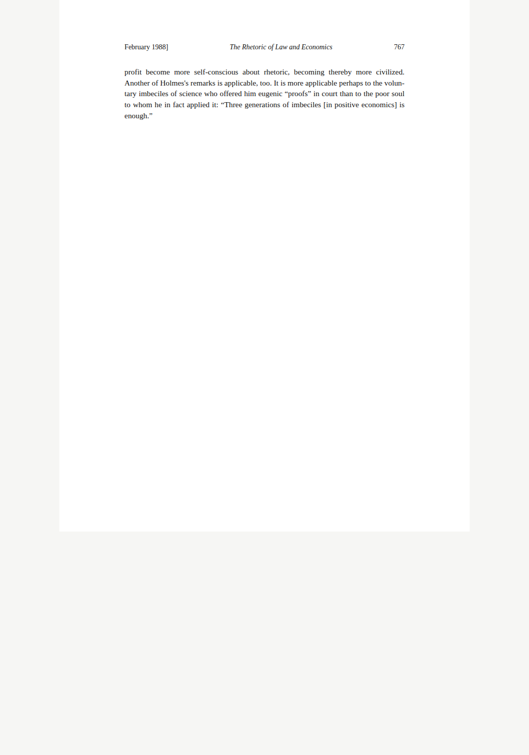February 1988] The Rhetoric of Law and Economics 767
profit become more self-conscious about rhetoric, becoming thereby more civilized. Another of Holmes's remarks is applicable, too. It is more applicable perhaps to the voluntary imbeciles of science who offered him eugenic “proofs” in court than to the poor soul to whom he in fact applied it: “Three generations of imbeciles [in positive economics] is enough.”